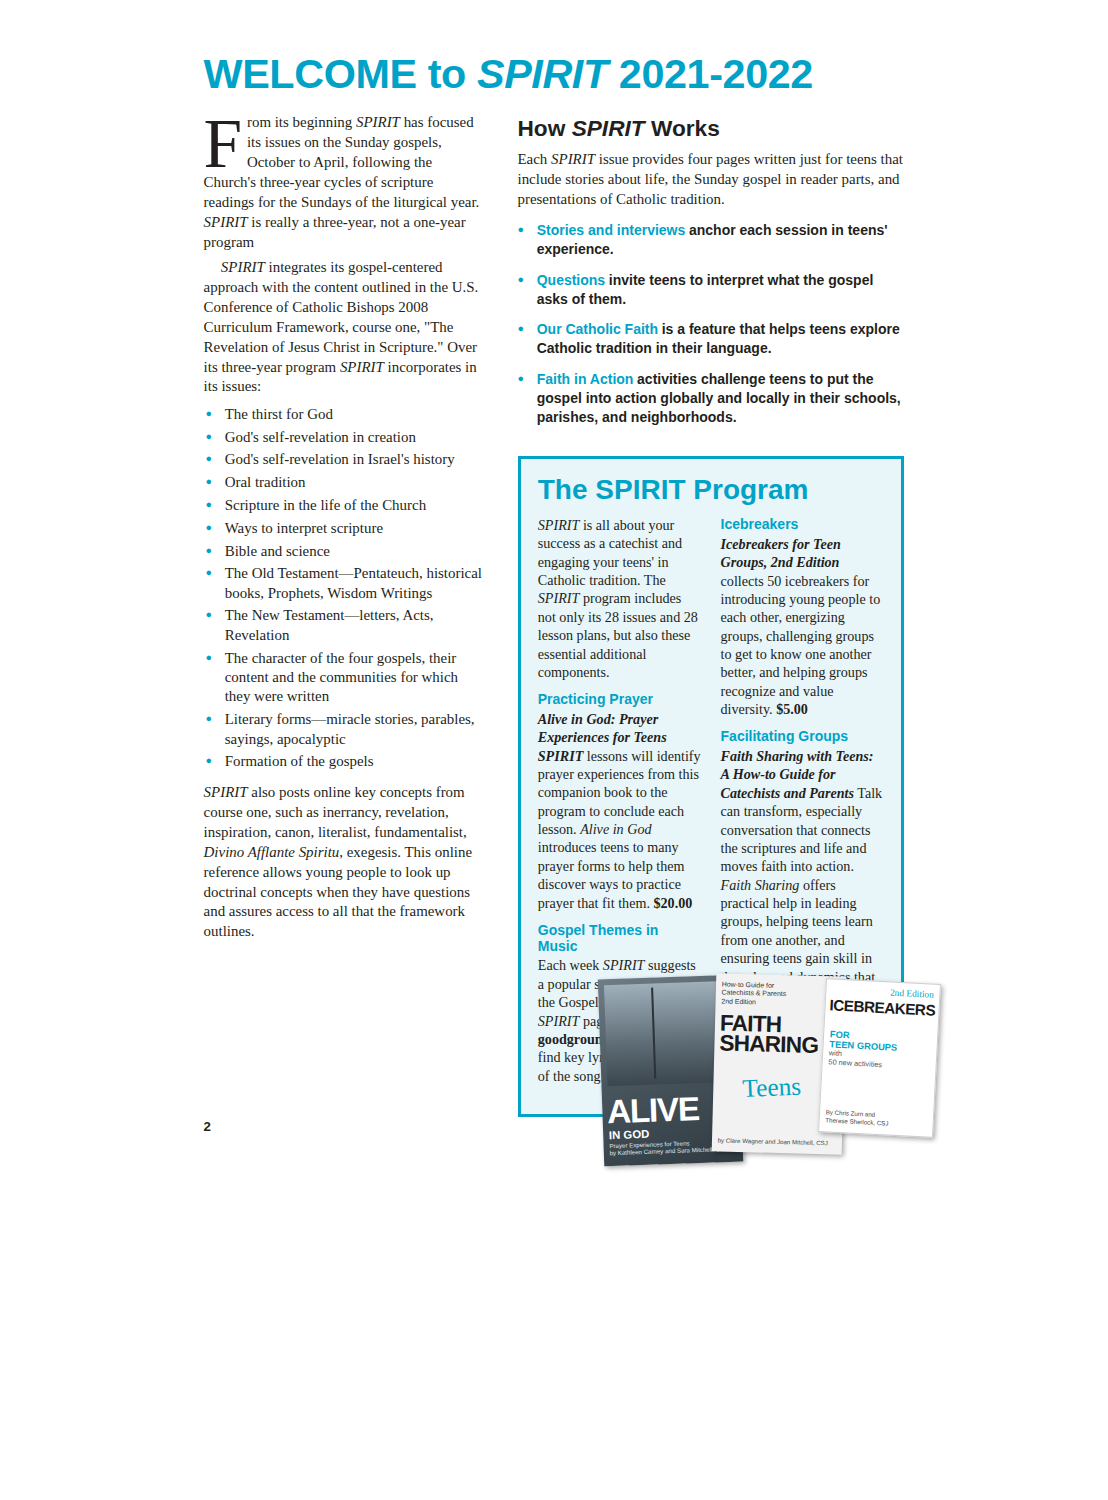WELCOME to SPIRIT 2021-2022
From its beginning SPIRIT has focused its issues on the Sunday gospels, October to April, following the Church's three-year cycles of scripture readings for the Sundays of the liturgical year. SPIRIT is really a three-year, not a one-year program
SPIRIT integrates its gospel-centered approach with the content outlined in the U.S. Conference of Catholic Bishops 2008 Curriculum Framework, course one, "The Revelation of Jesus Christ in Scripture." Over its three-year program SPIRIT incorporates in its issues:
The thirst for God
God's self-revelation in creation
God's self-revelation in Israel's history
Oral tradition
Scripture in the life of the Church
Ways to interpret scripture
Bible and science
The Old Testament—Pentateuch, historical books, Prophets, Wisdom Writings
The New Testament—letters, Acts, Revelation
The character of the four gospels, their content and the communities for which they were written
Literary forms—miracle stories, parables, sayings, apocalyptic
Formation of the gospels
SPIRIT also posts online key concepts from course one, such as inerrancy, revelation, inspiration, canon, literalist, fundamentalist, Divino Afflante Spiritu, exegesis. This online reference allows young people to look up doctrinal concepts when they have questions and assures access to all that the framework outlines.
How SPIRIT Works
Each SPIRIT issue provides four pages written just for teens that include stories about life, the Sunday gospel in reader parts, and presentations of Catholic tradition.
Stories and interviews anchor each session in teens' experience.
Questions invite teens to interpret what the gospel asks of them.
Our Catholic Faith is a feature that helps teens explore Catholic tradition in their language.
Faith in Action activities challenge teens to put the gospel into action globally and locally in their schools, parishes, and neighborhoods.
The SPIRIT Program
SPIRIT is all about your success as a catechist and engaging your teens' in Catholic tradition. The SPIRIT program includes not only its 28 issues and 28 lesson plans, but also these essential additional components.
Practicing Prayer
Alive in God: Prayer Experiences for Teens SPIRIT lessons will identify prayer experiences from this companion book to the program to conclude each lesson. Alive in God introduces teens to many prayer forms to help them discover ways to practice prayer that fit them. $20.00
Gospel Themes in Music
Each week SPIRIT suggests a popular song that reflects the Gospel theme. Go to the SPIRIT page at goodgroundpress.com to find key lyrics and a video of the song.
Icebreakers
Icebreakers for Teen Groups, 2nd Edition collects 50 icebreakers for introducing young people to each other, energizing groups, challenging groups to get to know one another better, and helping groups recognize and value diversity. $5.00
Facilitating Groups
Faith Sharing with Teens: A How-to Guide for Catechists and Parents Talk can transform, especially conversation that connects the scriptures and life and moves faith into action. Faith Sharing offers practical help in leading groups, helping teens learn from one another, and ensuring teens gain skill in the roles and dynamics that make conversation a doorway to deep and active faith. $9.95
ALIVE
IN GOD
Prayer Experiences for Teens
by Kathleen Carney and Sara Mitchell, CSJ
How-to Guide for
Catechists & Parents
2nd Edition
FAITH
SHARING
Teens
by Clare Wagner and Joan Mitchell, CSJ
2nd Edition
ICEBREAKERS
FOR
TEEN GROUPS
with
50 new activities
By Chris Zurn and
Therese Sherlock, CSJ
2